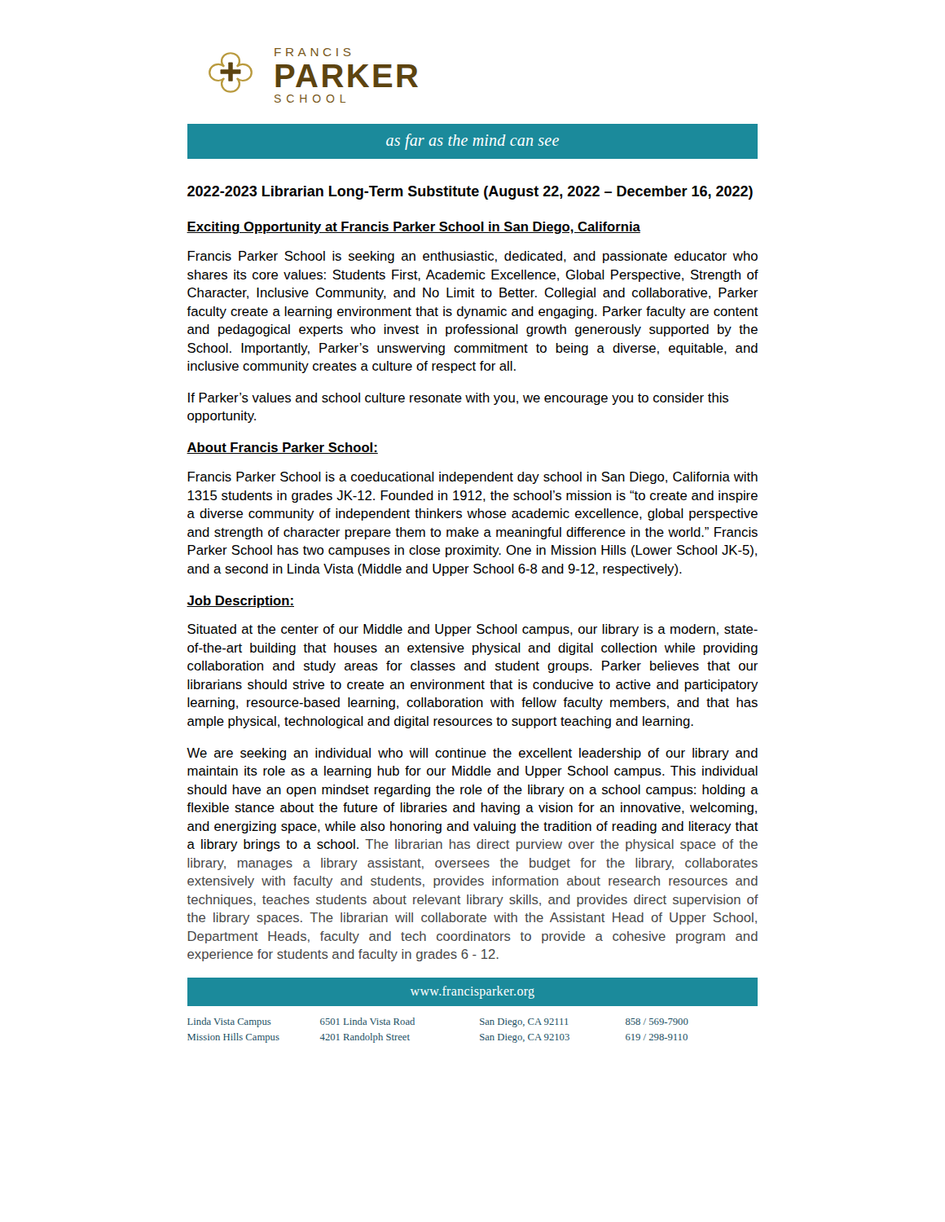FRANCIS
PARKER
SCHOOL
as far as the mind can see
2022-2023 Librarian Long-Term Substitute (August 22, 2022 – December 16, 2022)
Exciting Opportunity at Francis Parker School in San Diego, California
Francis Parker School is seeking an enthusiastic, dedicated, and passionate educator who shares its core values: Students First, Academic Excellence, Global Perspective, Strength of Character, Inclusive Community, and No Limit to Better. Collegial and collaborative, Parker faculty create a learning environment that is dynamic and engaging. Parker faculty are content and pedagogical experts who invest in professional growth generously supported by the School. Importantly, Parker’s unswerving commitment to being a diverse, equitable, and inclusive community creates a culture of respect for all.
If Parker’s values and school culture resonate with you, we encourage you to consider this opportunity.
About Francis Parker School:
Francis Parker School is a coeducational independent day school in San Diego, California with 1315 students in grades JK-12. Founded in 1912, the school’s mission is “to create and inspire a diverse community of independent thinkers whose academic excellence, global perspective and strength of character prepare them to make a meaningful difference in the world.” Francis Parker School has two campuses in close proximity. One in Mission Hills (Lower School JK-5), and a second in Linda Vista (Middle and Upper School 6-8 and 9-12, respectively).
Job Description:
Situated at the center of our Middle and Upper School campus, our library is a modern, state-of-the-art building that houses an extensive physical and digital collection while providing collaboration and study areas for classes and student groups. Parker believes that our librarians should strive to create an environment that is conducive to active and participatory learning, resource-based learning, collaboration with fellow faculty members, and that has ample physical, technological and digital resources to support teaching and learning.
We are seeking an individual who will continue the excellent leadership of our library and maintain its role as a learning hub for our Middle and Upper School campus. This individual should have an open mindset regarding the role of the library on a school campus: holding a flexible stance about the future of libraries and having a vision for an innovative, welcoming, and energizing space, while also honoring and valuing the tradition of reading and literacy that a library brings to a school. The librarian has direct purview over the physical space of the library, manages a library assistant, oversees the budget for the library, collaborates extensively with faculty and students, provides information about research resources and techniques, teaches students about relevant library skills, and provides direct supervision of the library spaces. The librarian will collaborate with the Assistant Head of Upper School, Department Heads, faculty and tech coordinators to provide a cohesive program and experience for students and faculty in grades 6 - 12.
www.francisparker.org
| Linda Vista Campus | 6501 Linda Vista Road | San Diego, CA 92111 | 858 / 569-7900 |
| Mission Hills Campus | 4201 Randolph Street | San Diego, CA 92103 | 619 / 298-9110 |